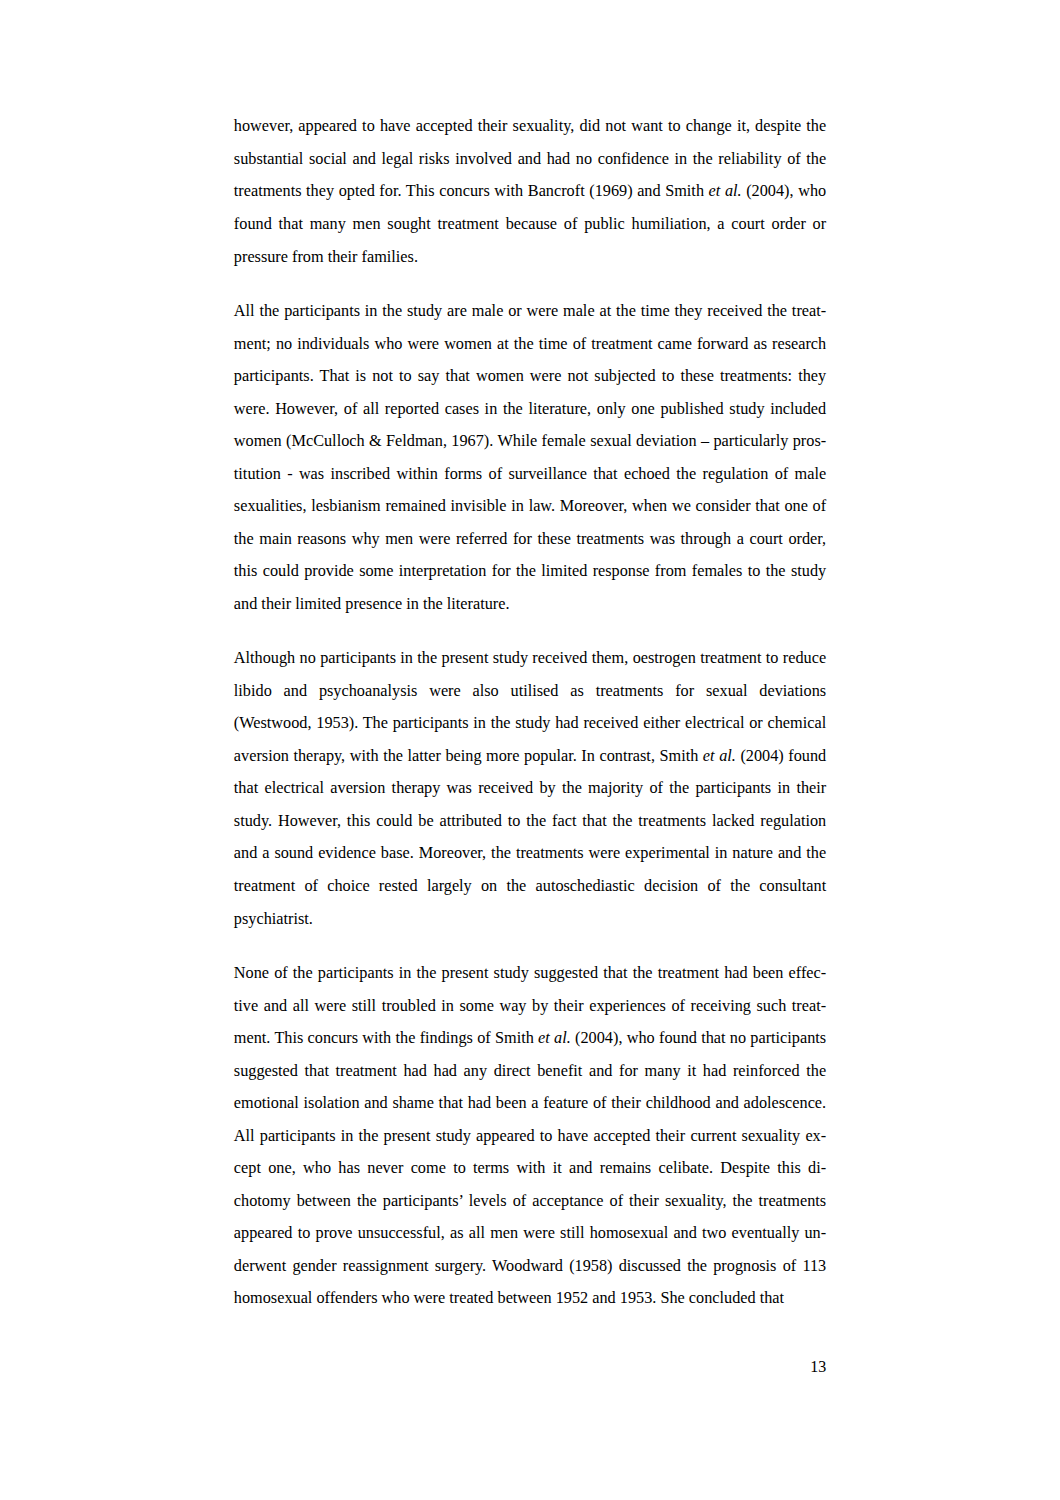however, appeared to have accepted their sexuality, did not want to change it, despite the substantial social and legal risks involved and had no confidence in the reliability of the treatments they opted for. This concurs with Bancroft (1969) and Smith et al. (2004), who found that many men sought treatment because of public humiliation, a court order or pressure from their families.
All the participants in the study are male or were male at the time they received the treatment; no individuals who were women at the time of treatment came forward as research participants. That is not to say that women were not subjected to these treatments: they were. However, of all reported cases in the literature, only one published study included women (McCulloch & Feldman, 1967). While female sexual deviation – particularly prostitution - was inscribed within forms of surveillance that echoed the regulation of male sexualities, lesbianism remained invisible in law. Moreover, when we consider that one of the main reasons why men were referred for these treatments was through a court order, this could provide some interpretation for the limited response from females to the study and their limited presence in the literature.
Although no participants in the present study received them, oestrogen treatment to reduce libido and psychoanalysis were also utilised as treatments for sexual deviations (Westwood, 1953). The participants in the study had received either electrical or chemical aversion therapy, with the latter being more popular. In contrast, Smith et al. (2004) found that electrical aversion therapy was received by the majority of the participants in their study. However, this could be attributed to the fact that the treatments lacked regulation and a sound evidence base. Moreover, the treatments were experimental in nature and the treatment of choice rested largely on the autoschediastic decision of the consultant psychiatrist.
None of the participants in the present study suggested that the treatment had been effective and all were still troubled in some way by their experiences of receiving such treatment. This concurs with the findings of Smith et al. (2004), who found that no participants suggested that treatment had had any direct benefit and for many it had reinforced the emotional isolation and shame that had been a feature of their childhood and adolescence. All participants in the present study appeared to have accepted their current sexuality except one, who has never come to terms with it and remains celibate. Despite this dichotomy between the participants’ levels of acceptance of their sexuality, the treatments appeared to prove unsuccessful, as all men were still homosexual and two eventually underwent gender reassignment surgery. Woodward (1958) discussed the prognosis of 113 homosexual offenders who were treated between 1952 and 1953. She concluded that
13